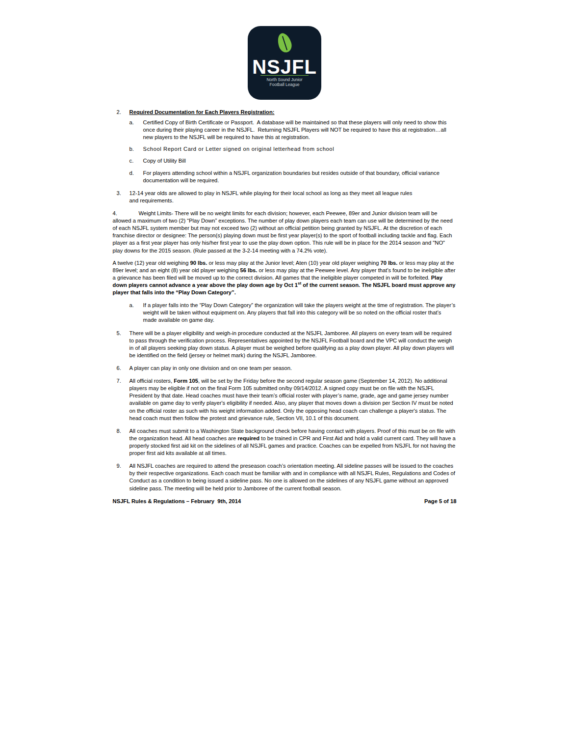NSJFL
North Sound Junior
Football League
2. Required Documentation for Each Players Registration:
a. Certified Copy of Birth Certificate or Passport. A database will be maintained so that these players will only need to show this once during their playing career in the NSJFL. Returning NSJFL Players will NOT be required to have this at registration…all new players to the NSJFL will be required to have this at registration.
b. School Report Card or Letter signed on original letterhead from school
c. Copy of Utility Bill
d. For players attending school within a NSJFL organization boundaries but resides outside of that boundary, official variance documentation will be required.
3. 12-14 year olds are allowed to play in NSJFL while playing for their local school as long as they meet all league rules
and requirements.
4. Weight Limits- There will be no weight limits for each division; however, each Peewee, 89er and Junior division team will be allowed a maximum of two (2) “Play Down” exceptions. The number of play down players each team can use will be determined by the need of each NSJFL system member but may not exceed two (2) without an official petition being granted by NSJFL. At the discretion of each franchise director or designee: The person(s) playing down must be first year player(s) to the sport of football including tackle and flag. Each player as a first year player has only his/her first year to use the play down option. This rule will be in place for the 2014 season and "NO" play downs for the 2015 season. (Rule passed at the 3-2-14 meeting with a 74.2% vote).
A twelve (12) year old weighing 90 lbs. or less may play at the Junior level; Aten (10) year old player weighing 70 lbs. or less may play at the 89er level; and an eight (8) year old player weighing 56 lbs. or less may play at the Peewee level. Any player that’s found to be ineligible after a grievance has been filed will be moved up to the correct division. All games that the ineligible player competed in will be forfeited. Play down players cannot advance a year above the play down age by Oct 1st of the current season. The NSJFL board must approve any player that falls into the “Play Down Category”.
a. If a player falls into the “Play Down Category” the organization will take the players weight at the time of registration. The player’s weight will be taken without equipment on. Any players that fall into this category will be so noted on the official roster that’s made available on game day.
5. There will be a player eligibility and weigh-in procedure conducted at the NSJFL Jamboree. All players on every team will be required to pass through the verification process. Representatives appointed by the NSJFL Football board and the VPC will conduct the weigh in of all players seeking play down status. A player must be weighed before qualifying as a play down player. All play down players will be identified on the field (jersey or helmet mark) during the NSJFL Jamboree.
6. A player can play in only one division and on one team per season.
7. All official rosters, Form 105, will be set by the Friday before the second regular season game (September 14, 2012). No additional players may be eligible if not on the final Form 105 submitted on/by 09/14/2012. A signed copy must be on file with the NSJFL President by that date. Head coaches must have their team’s official roster with player’s name, grade, age and game jersey number available on game day to verify player's eligibility if needed. Also, any player that moves down a division per Section IV must be noted on the official roster as such with his weight information added. Only the opposing head coach can challenge a player's status. The head coach must then follow the protest and grievance rule, Section VII, 10.1 of this document.
8. All coaches must submit to a Washington State background check before having contact with players. Proof of this must be on file with the organization head. All head coaches are required to be trained in CPR and First Aid and hold a valid current card. They will have a properly stocked first aid kit on the sidelines of all NSJFL games and practice. Coaches can be expelled from NSJFL for not having the proper first aid kits available at all times.
9. All NSJFL coaches are required to attend the preseason coach’s orientation meeting. All sideline passes will be issued to the coaches by their respective organizations. Each coach must be familiar with and in compliance with all NSJFL Rules, Regulations and Codes of Conduct as a condition to being issued a sideline pass. No one is allowed on the sidelines of any NSJFL game without an approved sideline pass. The meeting will be held prior to Jamboree of the current football season.
NSJFL Rules & Regulations – February 9th, 2014
Page 5 of 18